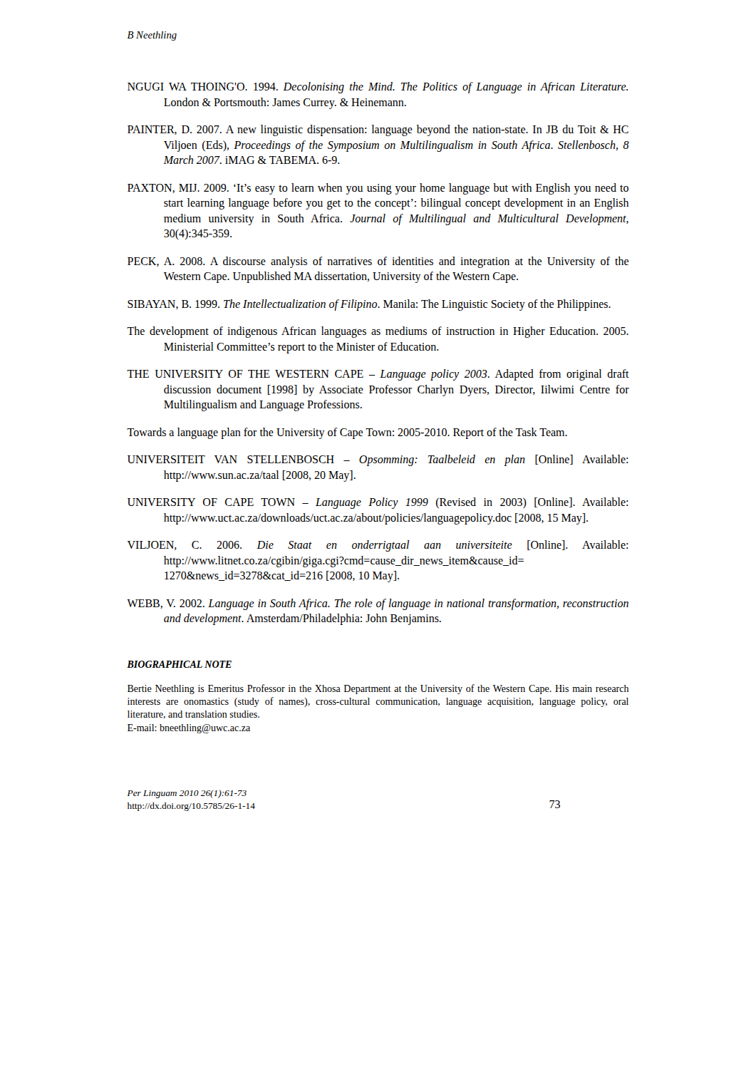B Neethling
NGUGI WA THOING'O. 1994. Decolonising the Mind. The Politics of Language in African Literature. London & Portsmouth: James Currey. & Heinemann.
PAINTER, D. 2007. A new linguistic dispensation: language beyond the nation-state. In JB du Toit & HC Viljoen (Eds), Proceedings of the Symposium on Multilingualism in South Africa. Stellenbosch, 8 March 2007. iMAG & TABEMA. 6-9.
PAXTON, MIJ. 2009. ‘It’s easy to learn when you using your home language but with English you need to start learning language before you get to the concept’: bilingual concept development in an English medium university in South Africa. Journal of Multilingual and Multicultural Development, 30(4):345-359.
PECK, A. 2008. A discourse analysis of narratives of identities and integration at the University of the Western Cape. Unpublished MA dissertation, University of the Western Cape.
SIBAYAN, B. 1999. The Intellectualization of Filipino. Manila: The Linguistic Society of the Philippines.
The development of indigenous African languages as mediums of instruction in Higher Education. 2005. Ministerial Committee’s report to the Minister of Education.
THE UNIVERSITY OF THE WESTERN CAPE – Language policy 2003. Adapted from original draft discussion document [1998] by Associate Professor Charlyn Dyers, Director, Iilwimi Centre for Multilingualism and Language Professions.
Towards a language plan for the University of Cape Town: 2005-2010. Report of the Task Team.
UNIVERSITEIT VAN STELLENBOSCH – Opsomming: Taalbeleid en plan [Online] Available: http://www.sun.ac.za/taal [2008, 20 May].
UNIVERSITY OF CAPE TOWN – Language Policy 1999 (Revised in 2003) [Online]. Available: http://www.uct.ac.za/downloads/uct.ac.za/about/policies/languagepolicy.doc [2008, 15 May].
VILJOEN, C. 2006. Die Staat en onderrigtaal aan universiteite [Online]. Available: http://www.litnet.co.za/cgibin/giga.cgi?cmd=cause_dir_news_item&cause_id=
1270&news_id=3278&cat_id=216 [2008, 10 May].
WEBB, V. 2002. Language in South Africa. The role of language in national transformation, reconstruction and development. Amsterdam/Philadelphia: John Benjamins.
BIOGRAPHICAL NOTE
Bertie Neethling is Emeritus Professor in the Xhosa Department at the University of the Western Cape. His main research interests are onomastics (study of names), cross-cultural communication, language acquisition, language policy, oral literature, and translation studies.
E-mail: bneethling@uwc.ac.za
Per Linguam 2010 26(1):61-73
http://dx.doi.org/10.5785/26-1-14
73